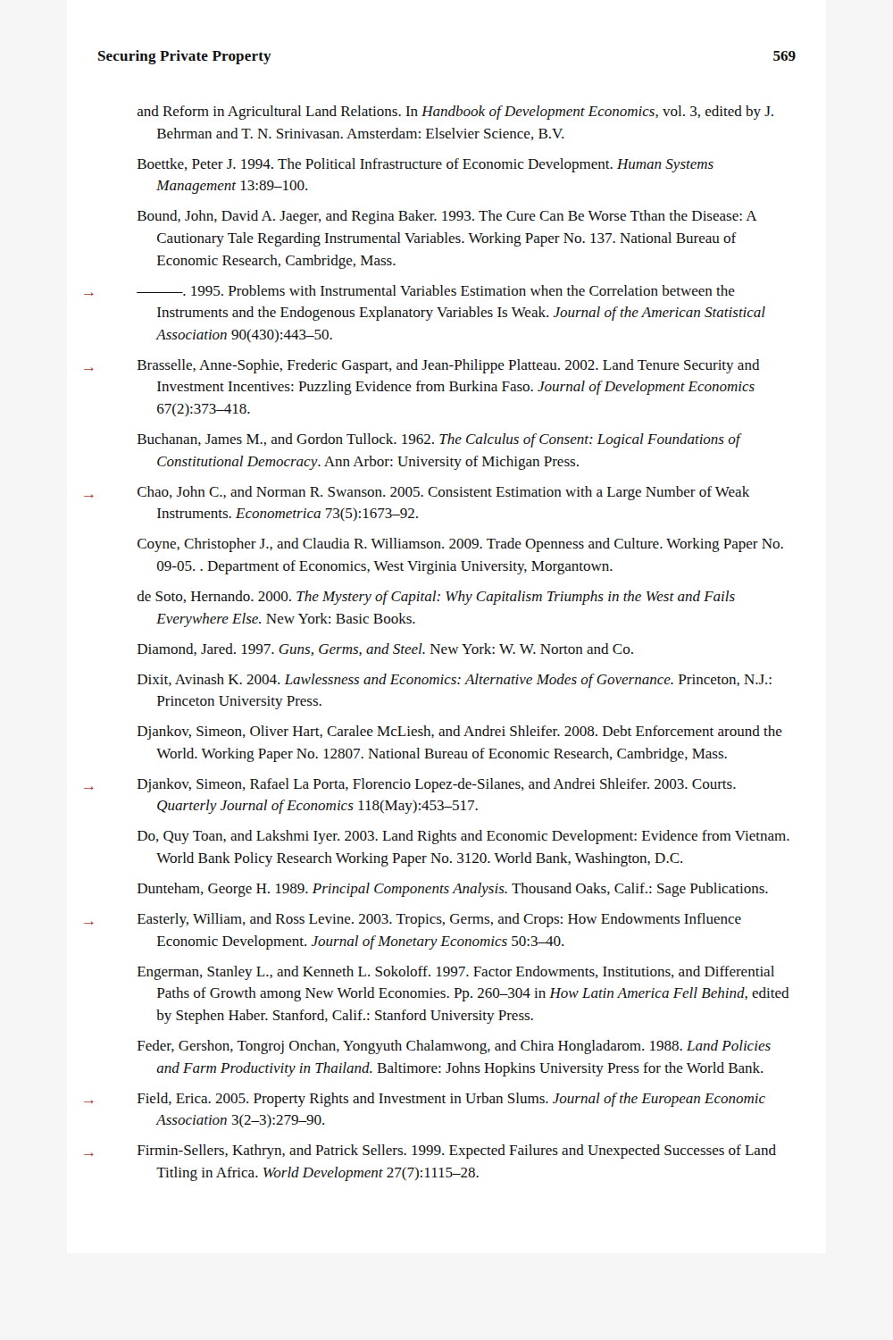Securing Private Property 569
and Reform in Agricultural Land Relations. In Handbook of Development Economics, vol. 3, edited by J. Behrman and T. N. Srinivasan. Amsterdam: Elselvier Science, B.V.
Boettke, Peter J. 1994. The Political Infrastructure of Economic Development. Human Systems Management 13:89–100.
Bound, John, David A. Jaeger, and Regina Baker. 1993. The Cure Can Be Worse Tthan the Disease: A Cautionary Tale Regarding Instrumental Variables. Working Paper No. 137. National Bureau of Economic Research, Cambridge, Mass.
———. 1995. Problems with Instrumental Variables Estimation when the Correlation between the Instruments and the Endogenous Explanatory Variables Is Weak. Journal of the American Statistical Association 90(430):443–50.
Brasselle, Anne-Sophie, Frederic Gaspart, and Jean-Philippe Platteau. 2002. Land Tenure Security and Investment Incentives: Puzzling Evidence from Burkina Faso. Journal of Development Economics 67(2):373–418.
Buchanan, James M., and Gordon Tullock. 1962. The Calculus of Consent: Logical Foundations of Constitutional Democracy. Ann Arbor: University of Michigan Press.
Chao, John C., and Norman R. Swanson. 2005. Consistent Estimation with a Large Number of Weak Instruments. Econometrica 73(5):1673–92.
Coyne, Christopher J., and Claudia R. Williamson. 2009. Trade Openness and Culture. Working Paper No. 09-05. . Department of Economics, West Virginia University, Morgantown.
de Soto, Hernando. 2000. The Mystery of Capital: Why Capitalism Triumphs in the West and Fails Everywhere Else. New York: Basic Books.
Diamond, Jared. 1997. Guns, Germs, and Steel. New York: W. W. Norton and Co.
Dixit, Avinash K. 2004. Lawlessness and Economics: Alternative Modes of Governance. Princeton, N.J.: Princeton University Press.
Djankov, Simeon, Oliver Hart, Caralee McLiesh, and Andrei Shleifer. 2008. Debt Enforcement around the World. Working Paper No. 12807. National Bureau of Economic Research, Cambridge, Mass.
Djankov, Simeon, Rafael La Porta, Florencio Lopez-de-Silanes, and Andrei Shleifer. 2003. Courts. Quarterly Journal of Economics 118(May):453–517.
Do, Quy Toan, and Lakshmi Iyer. 2003. Land Rights and Economic Development: Evidence from Vietnam. World Bank Policy Research Working Paper No. 3120. World Bank, Washington, D.C.
Dunteham, George H. 1989. Principal Components Analysis. Thousand Oaks, Calif.: Sage Publications.
Easterly, William, and Ross Levine. 2003. Tropics, Germs, and Crops: How Endowments Influence Economic Development. Journal of Monetary Economics 50:3–40.
Engerman, Stanley L., and Kenneth L. Sokoloff. 1997. Factor Endowments, Institutions, and Differential Paths of Growth among New World Economies. Pp. 260–304 in How Latin America Fell Behind, edited by Stephen Haber. Stanford, Calif.: Stanford University Press.
Feder, Gershon, Tongroj Onchan, Yongyuth Chalamwong, and Chira Hongladarom. 1988. Land Policies and Farm Productivity in Thailand. Baltimore: Johns Hopkins University Press for the World Bank.
Field, Erica. 2005. Property Rights and Investment in Urban Slums. Journal of the European Economic Association 3(2–3):279–90.
Firmin-Sellers, Kathryn, and Patrick Sellers. 1999. Expected Failures and Unexpected Successes of Land Titling in Africa. World Development 27(7):1115–28.